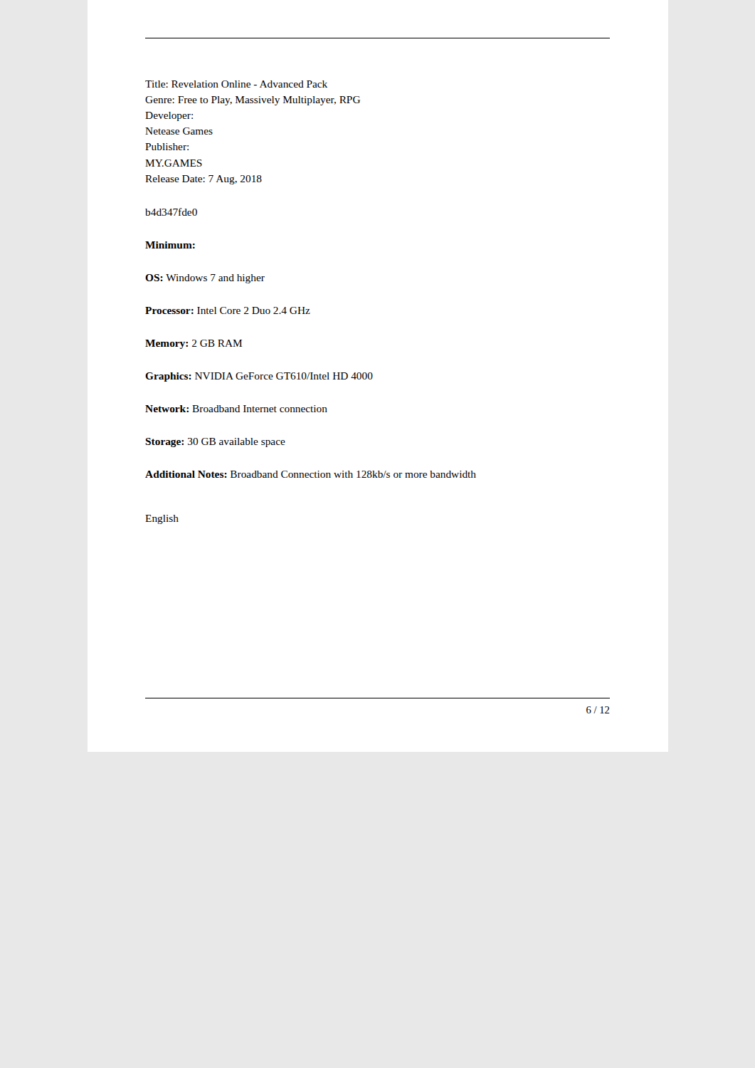Title: Revelation Online - Advanced Pack
Genre: Free to Play, Massively Multiplayer, RPG
Developer:
Netease Games
Publisher:
MY.GAMES
Release Date: 7 Aug, 2018
b4d347fde0
Minimum:
OS: Windows 7 and higher
Processor: Intel Core 2 Duo 2.4 GHz
Memory: 2 GB RAM
Graphics: NVIDIA GeForce GT610/Intel HD 4000
Network: Broadband Internet connection
Storage: 30 GB available space
Additional Notes: Broadband Connection with 128kb/s or more bandwidth
English
6 / 12